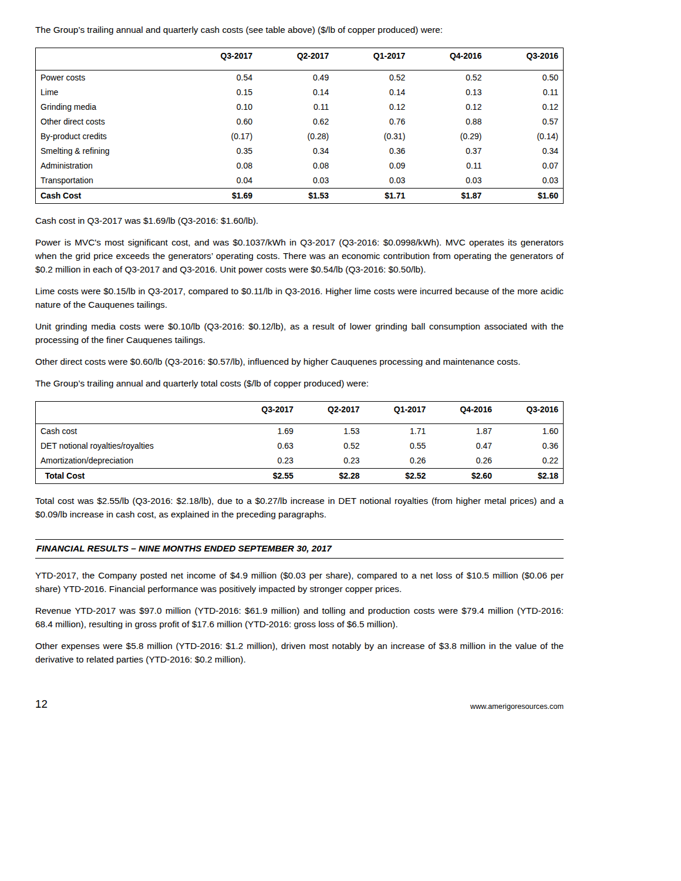The Group’s trailing annual and quarterly cash costs (see table above) ($/lb of copper produced) were:
| | Q3-2017 | Q2-2017 | Q1-2017 | Q4-2016 | Q3-2016 |
| --- | --- | --- | --- | --- | --- |
| Power costs | 0.54 | 0.49 | 0.52 | 0.52 | 0.50 |
| Lime | 0.15 | 0.14 | 0.14 | 0.13 | 0.11 |
| Grinding media | 0.10 | 0.11 | 0.12 | 0.12 | 0.12 |
| Other direct costs | 0.60 | 0.62 | 0.76 | 0.88 | 0.57 |
| By-product credits | (0.17) | (0.28) | (0.31) | (0.29) | (0.14) |
| Smelting & refining | 0.35 | 0.34 | 0.36 | 0.37 | 0.34 |
| Administration | 0.08 | 0.08 | 0.09 | 0.11 | 0.07 |
| Transportation | 0.04 | 0.03 | 0.03 | 0.03 | 0.03 |
| Cash Cost | $1.69 | $1.53 | $1.71 | $1.87 | $1.60 |
Cash cost in Q3-2017 was $1.69/lb (Q3-2016: $1.60/lb).
Power is MVC's most significant cost, and was $0.1037/kWh in Q3-2017 (Q3-2016: $0.0998/kWh). MVC operates its generators when the grid price exceeds the generators’ operating costs. There was an economic contribution from operating the generators of $0.2 million in each of Q3-2017 and Q3-2016. Unit power costs were $0.54/lb (Q3-2016: $0.50/lb).
Lime costs were $0.15/lb in Q3-2017, compared to $0.11/lb in Q3-2016. Higher lime costs were incurred because of the more acidic nature of the Cauquenes tailings.
Unit grinding media costs were $0.10/lb (Q3-2016: $0.12/lb), as a result of lower grinding ball consumption associated with the processing of the finer Cauquenes tailings.
Other direct costs were $0.60/lb (Q3-2016: $0.57/lb), influenced by higher Cauquenes processing and maintenance costs.
The Group’s trailing annual and quarterly total costs ($/lb of copper produced) were:
| | Q3-2017 | Q2-2017 | Q1-2017 | Q4-2016 | Q3-2016 |
| --- | --- | --- | --- | --- | --- |
| Cash cost | 1.69 | 1.53 | 1.71 | 1.87 | 1.60 |
| DET notional royalties/royalties | 0.63 | 0.52 | 0.55 | 0.47 | 0.36 |
| Amortization/depreciation | 0.23 | 0.23 | 0.26 | 0.26 | 0.22 |
| Total Cost | $2.55 | $2.28 | $2.52 | $2.60 | $2.18 |
Total cost was $2.55/lb (Q3-2016: $2.18/lb), due to a $0.27/lb increase in DET notional royalties (from higher metal prices) and a $0.09/lb increase in cash cost, as explained in the preceding paragraphs.
FINANCIAL RESULTS – NINE MONTHS ENDED SEPTEMBER 30, 2017
YTD-2017, the Company posted net income of $4.9 million ($0.03 per share), compared to a net loss of $10.5 million ($0.06 per share) YTD-2016. Financial performance was positively impacted by stronger copper prices.
Revenue YTD-2017 was $97.0 million (YTD-2016: $61.9 million) and tolling and production costs were $79.4 million (YTD-2016: 68.4 million), resulting in gross profit of $17.6 million (YTD-2016: gross loss of $6.5 million).
Other expenses were $5.8 million (YTD-2016: $1.2 million), driven most notably by an increase of $3.8 million in the value of the derivative to related parties (YTD-2016: $0.2 million).
12 www.amerigoresources.com